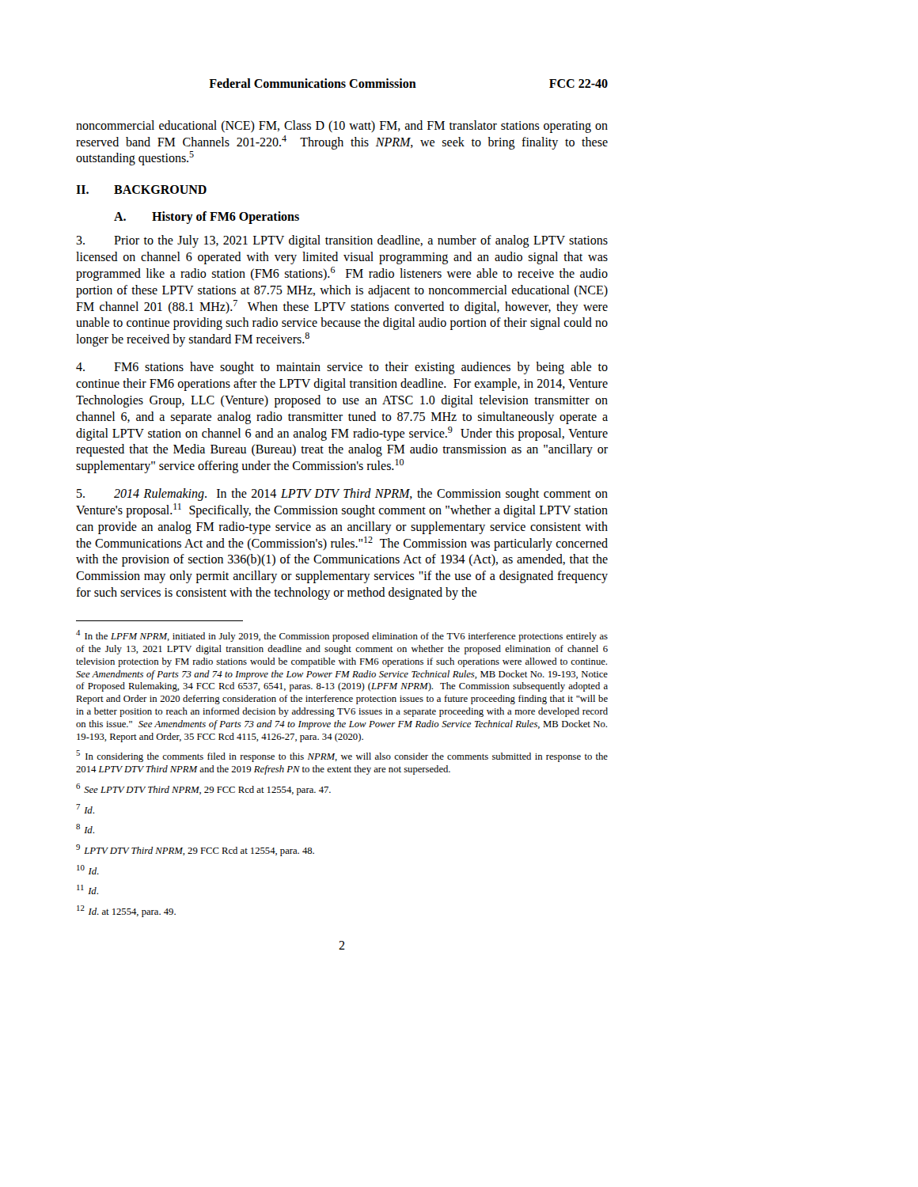Federal Communications Commission
FCC 22-40
noncommercial educational (NCE) FM, Class D (10 watt) FM, and FM translator stations operating on reserved band FM Channels 201-220.4 Through this NPRM, we seek to bring finality to these outstanding questions.5
II. BACKGROUND
A. History of FM6 Operations
3. Prior to the July 13, 2021 LPTV digital transition deadline, a number of analog LPTV stations licensed on channel 6 operated with very limited visual programming and an audio signal that was programmed like a radio station (FM6 stations).6 FM radio listeners were able to receive the audio portion of these LPTV stations at 87.75 MHz, which is adjacent to noncommercial educational (NCE) FM channel 201 (88.1 MHz).7 When these LPTV stations converted to digital, however, they were unable to continue providing such radio service because the digital audio portion of their signal could no longer be received by standard FM receivers.8
4. FM6 stations have sought to maintain service to their existing audiences by being able to continue their FM6 operations after the LPTV digital transition deadline. For example, in 2014, Venture Technologies Group, LLC (Venture) proposed to use an ATSC 1.0 digital television transmitter on channel 6, and a separate analog radio transmitter tuned to 87.75 MHz to simultaneously operate a digital LPTV station on channel 6 and an analog FM radio-type service.9 Under this proposal, Venture requested that the Media Bureau (Bureau) treat the analog FM audio transmission as an "ancillary or supplementary" service offering under the Commission's rules.10
5. 2014 Rulemaking. In the 2014 LPTV DTV Third NPRM, the Commission sought comment on Venture's proposal.11 Specifically, the Commission sought comment on "whether a digital LPTV station can provide an analog FM radio-type service as an ancillary or supplementary service consistent with the Communications Act and the (Commission's) rules."12 The Commission was particularly concerned with the provision of section 336(b)(1) of the Communications Act of 1934 (Act), as amended, that the Commission may only permit ancillary or supplementary services "if the use of a designated frequency for such services is consistent with the technology or method designated by the
4 In the LPFM NPRM, initiated in July 2019, the Commission proposed elimination of the TV6 interference protections entirely as of the July 13, 2021 LPTV digital transition deadline and sought comment on whether the proposed elimination of channel 6 television protection by FM radio stations would be compatible with FM6 operations if such operations were allowed to continue. See Amendments of Parts 73 and 74 to Improve the Low Power FM Radio Service Technical Rules, MB Docket No. 19-193, Notice of Proposed Rulemaking, 34 FCC Rcd 6537, 6541, paras. 8-13 (2019) (LPFM NPRM). The Commission subsequently adopted a Report and Order in 2020 deferring consideration of the interference protection issues to a future proceeding finding that it "will be in a better position to reach an informed decision by addressing TV6 issues in a separate proceeding with a more developed record on this issue." See Amendments of Parts 73 and 74 to Improve the Low Power FM Radio Service Technical Rules, MB Docket No. 19-193, Report and Order, 35 FCC Rcd 4115, 4126-27, para. 34 (2020).
5 In considering the comments filed in response to this NPRM, we will also consider the comments submitted in response to the 2014 LPTV DTV Third NPRM and the 2019 Refresh PN to the extent they are not superseded.
6 See LPTV DTV Third NPRM, 29 FCC Rcd at 12554, para. 47.
7 Id.
8 Id.
9 LPTV DTV Third NPRM, 29 FCC Rcd at 12554, para. 48.
10 Id.
11 Id.
12 Id. at 12554, para. 49.
2